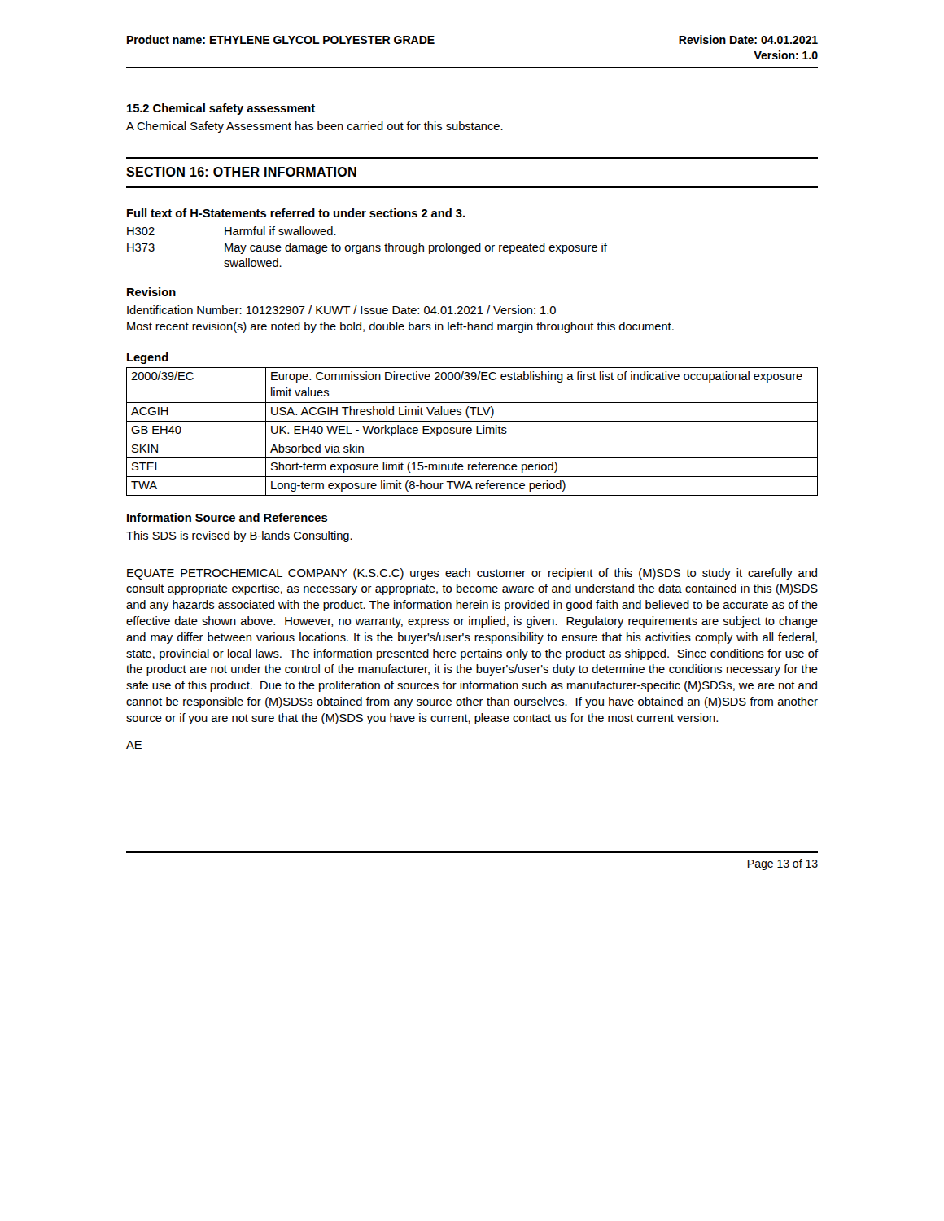Product name: ETHYLENE GLYCOL POLYESTER GRADE
Revision Date: 04.01.2021
Version: 1.0
15.2 Chemical safety assessment
A Chemical Safety Assessment has been carried out for this substance.
SECTION 16: OTHER INFORMATION
Full text of H-Statements referred to under sections 2 and 3.
H302
Harmful if swallowed.
H373
May cause damage to organs through prolonged or repeated exposure if
swallowed.
Revision
Identification Number: 101232907 / KUWT / Issue Date: 04.01.2021 / Version: 1.0
Most recent revision(s) are noted by the bold, double bars in left-hand margin throughout this document.
Legend
| 2000/39/EC | Europe. Commission Directive 2000/39/EC establishing a first list of indicative occupational exposure limit values |
| ACGIH | USA. ACGIH Threshold Limit Values (TLV) |
| GB EH40 | UK. EH40 WEL - Workplace Exposure Limits |
| SKIN | Absorbed via skin |
| STEL | Short-term exposure limit (15-minute reference period) |
| TWA | Long-term exposure limit (8-hour TWA reference period) |
Information Source and References
This SDS is revised by B-lands Consulting.
EQUATE PETROCHEMICAL COMPANY (K.S.C.C) urges each customer or recipient of this (M)SDS to study it carefully and consult appropriate expertise, as necessary or appropriate, to become aware of and understand the data contained in this (M)SDS and any hazards associated with the product. The information herein is provided in good faith and believed to be accurate as of the effective date shown above. However, no warranty, express or implied, is given. Regulatory requirements are subject to change and may differ between various locations. It is the buyer's/user's responsibility to ensure that his activities comply with all federal, state, provincial or local laws. The information presented here pertains only to the product as shipped. Since conditions for use of the product are not under the control of the manufacturer, it is the buyer's/user's duty to determine the conditions necessary for the safe use of this product. Due to the proliferation of sources for information such as manufacturer-specific (M)SDSs, we are not and cannot be responsible for (M)SDSs obtained from any source other than ourselves. If you have obtained an (M)SDS from another source or if you are not sure that the (M)SDS you have is current, please contact us for the most current version.
AE
Page 13 of 13